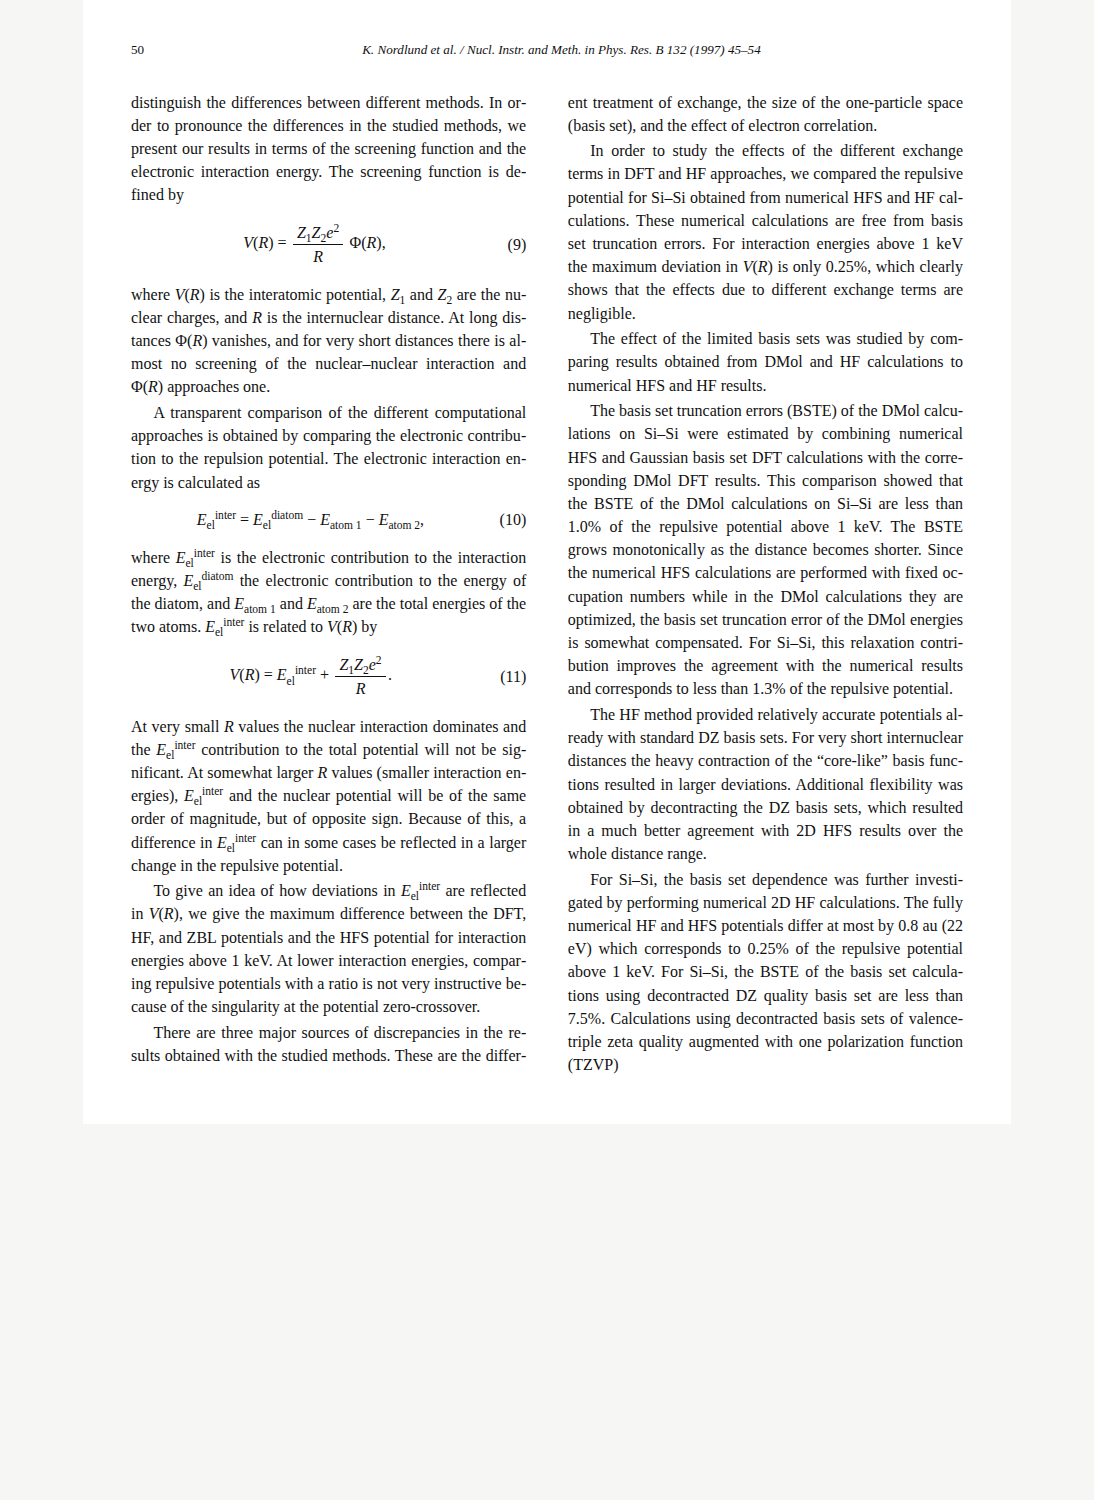50 K. Nordlund et al. / Nucl. Instr. and Meth. in Phys. Res. B 132 (1997) 45–54
distinguish the differences between different methods. In order to pronounce the differences in the studied methods, we present our results in terms of the screening function and the electronic interaction energy. The screening function is defined by
V(R) = Z1Z2e2 R Φ(R), (9)
where V(R) is the interatomic potential, Z1 and Z2 are the nuclear charges, and R is the internuclear distance. At long distances Φ(R) vanishes, and for very short distances there is almost no screening of the nuclear–nuclear interaction and Φ(R) approaches one.
A transparent comparison of the different computational approaches is obtained by comparing the electronic contribution to the repulsion potential. The electronic interaction energy is calculated as
Eelinter = Eeldiatom − Eatom 1 − Eatom 2, (10)
where Eelinter is the electronic contribution to the interaction energy, Eeldiatom the electronic contribution to the energy of the diatom, and Eatom 1 and Eatom 2 are the total energies of the two atoms. Eelinter is related to V(R) by
V(R) = Eelinter + Z1Z2e2 R. (11)
At very small R values the nuclear interaction dominates and the Eelinter contribution to the total potential will not be significant. At somewhat larger R values (smaller interaction energies), Eelinter and the nuclear potential will be of the same order of magnitude, but of opposite sign. Because of this, a difference in Eelinter can in some cases be reflected in a larger change in the repulsive potential.
To give an idea of how deviations in Eelinter are reflected in V(R), we give the maximum difference between the DFT, HF, and ZBL potentials and the HFS potential for interaction energies above 1 keV. At lower interaction energies, comparing repulsive potentials with a ratio is not very instructive because of the singularity at the potential zero-crossover.
There are three major sources of discrepancies in the results obtained with the studied methods. These are the different treatment of exchange, the size of the one-particle space (basis set), and the effect of electron correlation.
In order to study the effects of the different exchange terms in DFT and HF approaches, we compared the repulsive potential for Si–Si obtained from numerical HFS and HF calculations. These numerical calculations are free from basis set truncation errors. For interaction energies above 1 keV the maximum deviation in V(R) is only 0.25%, which clearly shows that the effects due to different exchange terms are negligible.
The effect of the limited basis sets was studied by comparing results obtained from DMol and HF calculations to numerical HFS and HF results.
The basis set truncation errors (BSTE) of the DMol calculations on Si–Si were estimated by combining numerical HFS and Gaussian basis set DFT calculations with the corresponding DMol DFT results. This comparison showed that the BSTE of the DMol calculations on Si–Si are less than 1.0% of the repulsive potential above 1 keV. The BSTE grows monotonically as the distance becomes shorter. Since the numerical HFS calculations are performed with fixed occupation numbers while in the DMol calculations they are optimized, the basis set truncation error of the DMol energies is somewhat compensated. For Si–Si, this relaxation contribution improves the agreement with the numerical results and corresponds to less than 1.3% of the repulsive potential.
The HF method provided relatively accurate potentials already with standard DZ basis sets. For very short internuclear distances the heavy contraction of the “core-like” basis functions resulted in larger deviations. Additional flexibility was obtained by decontracting the DZ basis sets, which resulted in a much better agreement with 2D HFS results over the whole distance range.
For Si–Si, the basis set dependence was further investigated by performing numerical 2D HF calculations. The fully numerical HF and HFS potentials differ at most by 0.8 au (22 eV) which corresponds to 0.25% of the repulsive potential above 1 keV. For Si–Si, the BSTE of the basis set calculations using decontracted DZ quality basis set are less than 7.5%. Calculations using decontracted basis sets of valence-triple zeta quality augmented with one polarization function (TZVP)